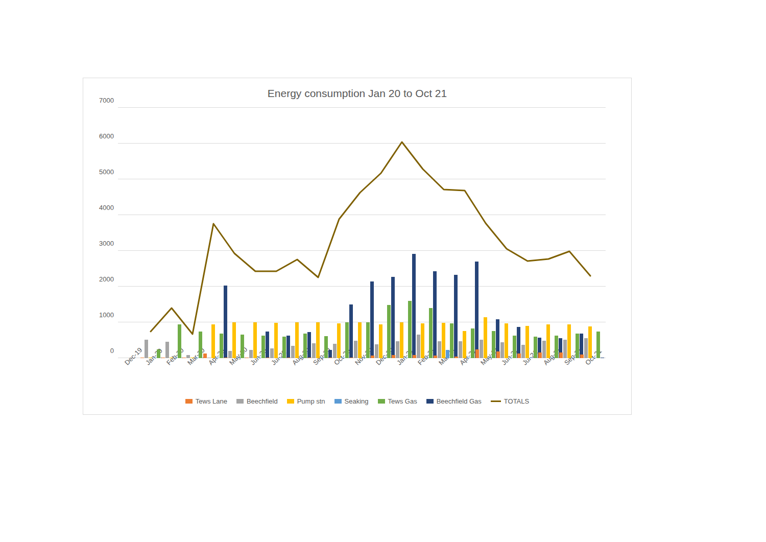Energy consumption Jan 20 to Oct 21
0
1000
2000
3000
4000
5000
6000
7000
Dec-19
Jan-20
Feb-20
Mar-20
Apr-20
May-20
Jun-20
Jul-20
Aug-20
Sep-20
Oct-20
Nov-20
Dec-20
Jan-21
Feb-21
Mar-21
Apr-21
May-21
Jun-21
Jul-21
Aug-21
Sep-21
Oct-21
Tews Lane Beechfield Pump stn Seaking Tews Gas Beechfield Gas TOTALS